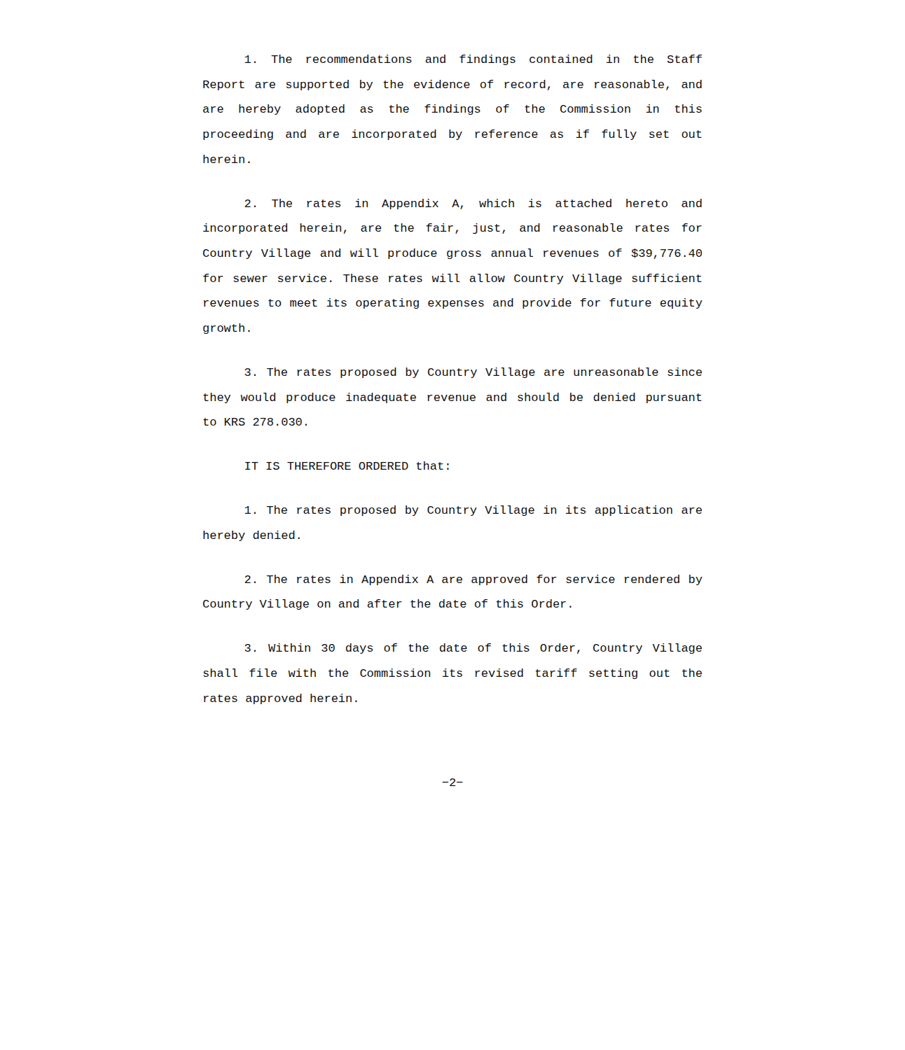1. The recommendations and findings contained in the Staff Report are supported by the evidence of record, are reasonable, and are hereby adopted as the findings of the Commission in this proceeding and are incorporated by reference as if fully set out herein.
2. The rates in Appendix A, which is attached hereto and incorporated herein, are the fair, just, and reasonable rates for Country Village and will produce gross annual revenues of $39,776.40 for sewer service. These rates will allow Country Village sufficient revenues to meet its operating expenses and provide for future equity growth.
3. The rates proposed by Country Village are unreasonable since they would produce inadequate revenue and should be denied pursuant to KRS 278.030.
IT IS THEREFORE ORDERED that:
1. The rates proposed by Country Village in its application are hereby denied.
2. The rates in Appendix A are approved for service rendered by Country Village on and after the date of this Order.
3. Within 30 days of the date of this Order, Country Village shall file with the Commission its revised tariff setting out the rates approved herein.
−2−